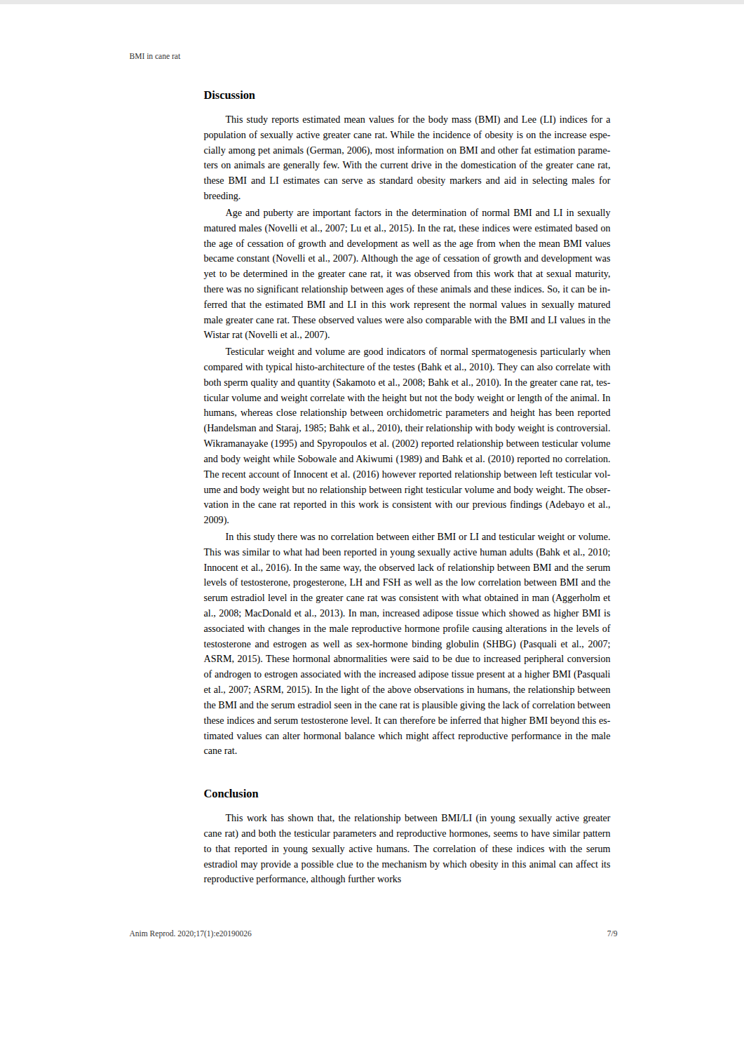BMI in cane rat
Discussion
This study reports estimated mean values for the body mass (BMI) and Lee (LI) indices for a population of sexually active greater cane rat. While the incidence of obesity is on the increase especially among pet animals (German, 2006), most information on BMI and other fat estimation parameters on animals are generally few. With the current drive in the domestication of the greater cane rat, these BMI and LI estimates can serve as standard obesity markers and aid in selecting males for breeding.
Age and puberty are important factors in the determination of normal BMI and LI in sexually matured males (Novelli et al., 2007; Lu et al., 2015). In the rat, these indices were estimated based on the age of cessation of growth and development as well as the age from when the mean BMI values became constant (Novelli et al., 2007). Although the age of cessation of growth and development was yet to be determined in the greater cane rat, it was observed from this work that at sexual maturity, there was no significant relationship between ages of these animals and these indices. So, it can be inferred that the estimated BMI and LI in this work represent the normal values in sexually matured male greater cane rat. These observed values were also comparable with the BMI and LI values in the Wistar rat (Novelli et al., 2007).
Testicular weight and volume are good indicators of normal spermatogenesis particularly when compared with typical histo-architecture of the testes (Bahk et al., 2010). They can also correlate with both sperm quality and quantity (Sakamoto et al., 2008; Bahk et al., 2010). In the greater cane rat, testicular volume and weight correlate with the height but not the body weight or length of the animal. In humans, whereas close relationship between orchidometric parameters and height has been reported (Handelsman and Staraj, 1985; Bahk et al., 2010), their relationship with body weight is controversial. Wikramanayake (1995) and Spyropoulos et al. (2002) reported relationship between testicular volume and body weight while Sobowale and Akiwumi (1989) and Bahk et al. (2010) reported no correlation. The recent account of Innocent et al. (2016) however reported relationship between left testicular volume and body weight but no relationship between right testicular volume and body weight. The observation in the cane rat reported in this work is consistent with our previous findings (Adebayo et al., 2009).
In this study there was no correlation between either BMI or LI and testicular weight or volume. This was similar to what had been reported in young sexually active human adults (Bahk et al., 2010; Innocent et al., 2016). In the same way, the observed lack of relationship between BMI and the serum levels of testosterone, progesterone, LH and FSH as well as the low correlation between BMI and the serum estradiol level in the greater cane rat was consistent with what obtained in man (Aggerholm et al., 2008; MacDonald et al., 2013). In man, increased adipose tissue which showed as higher BMI is associated with changes in the male reproductive hormone profile causing alterations in the levels of testosterone and estrogen as well as sex-hormone binding globulin (SHBG) (Pasquali et al., 2007; ASRM, 2015). These hormonal abnormalities were said to be due to increased peripheral conversion of androgen to estrogen associated with the increased adipose tissue present at a higher BMI (Pasquali et al., 2007; ASRM, 2015). In the light of the above observations in humans, the relationship between the BMI and the serum estradiol seen in the cane rat is plausible giving the lack of correlation between these indices and serum testosterone level. It can therefore be inferred that higher BMI beyond this estimated values can alter hormonal balance which might affect reproductive performance in the male cane rat.
Conclusion
This work has shown that, the relationship between BMI/LI (in young sexually active greater cane rat) and both the testicular parameters and reproductive hormones, seems to have similar pattern to that reported in young sexually active humans. The correlation of these indices with the serum estradiol may provide a possible clue to the mechanism by which obesity in this animal can affect its reproductive performance, although further works
Anim Reprod. 2020;17(1):e20190026 7/9